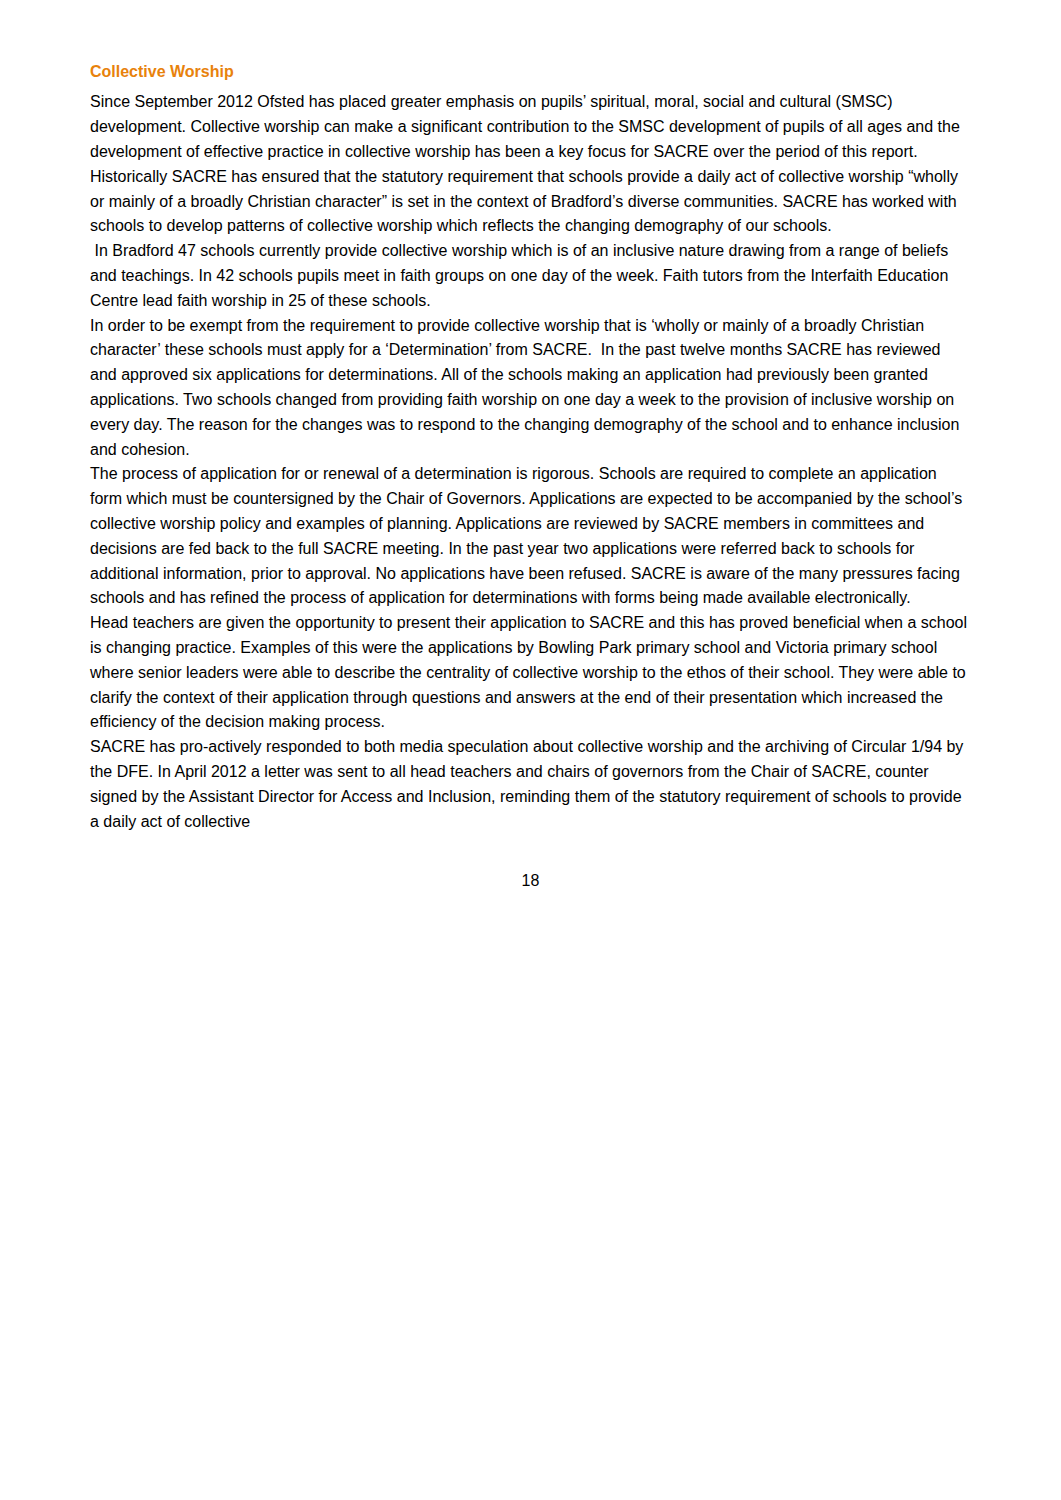Collective Worship
Since September 2012 Ofsted has placed greater emphasis on pupils’ spiritual, moral, social and cultural (SMSC) development. Collective worship can make a significant contribution to the SMSC development of pupils of all ages and the development of effective practice in collective worship has been a key focus for SACRE over the period of this report.
Historically SACRE has ensured that the statutory requirement that schools provide a daily act of collective worship “wholly or mainly of a broadly Christian character” is set in the context of Bradford’s diverse communities. SACRE has worked with schools to develop patterns of collective worship which reflects the changing demography of our schools.
In Bradford 47 schools currently provide collective worship which is of an inclusive nature drawing from a range of beliefs and teachings. In 42 schools pupils meet in faith groups on one day of the week. Faith tutors from the Interfaith Education Centre lead faith worship in 25 of these schools.
In order to be exempt from the requirement to provide collective worship that is ‘wholly or mainly of a broadly Christian character’ these schools must apply for a ‘Determination’ from SACRE. In the past twelve months SACRE has reviewed and approved six applications for determinations. All of the schools making an application had previously been granted applications. Two schools changed from providing faith worship on one day a week to the provision of inclusive worship on every day. The reason for the changes was to respond to the changing demography of the school and to enhance inclusion and cohesion.
The process of application for or renewal of a determination is rigorous. Schools are required to complete an application form which must be countersigned by the Chair of Governors. Applications are expected to be accompanied by the school’s collective worship policy and examples of planning. Applications are reviewed by SACRE members in committees and decisions are fed back to the full SACRE meeting. In the past year two applications were referred back to schools for additional information, prior to approval. No applications have been refused. SACRE is aware of the many pressures facing schools and has refined the process of application for determinations with forms being made available electronically.
Head teachers are given the opportunity to present their application to SACRE and this has proved beneficial when a school is changing practice. Examples of this were the applications by Bowling Park primary school and Victoria primary school where senior leaders were able to describe the centrality of collective worship to the ethos of their school. They were able to clarify the context of their application through questions and answers at the end of their presentation which increased the efficiency of the decision making process.
SACRE has pro-actively responded to both media speculation about collective worship and the archiving of Circular 1/94 by the DFE. In April 2012 a letter was sent to all head teachers and chairs of governors from the Chair of SACRE, counter signed by the Assistant Director for Access and Inclusion, reminding them of the statutory requirement of schools to provide a daily act of collective
18